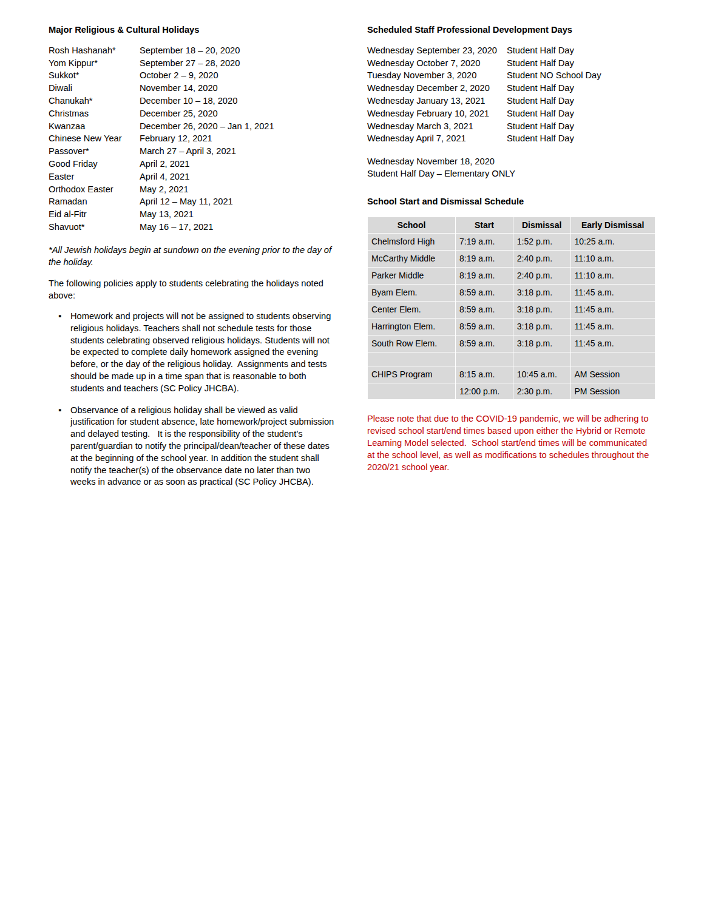Major Religious & Cultural Holidays
Rosh Hashanah*September 18 – 20, 2020
Yom Kippur*September 27 – 28, 2020
Sukkot*October 2 – 9, 2020
Diwali November 14, 2020
Chanukah*December 10 – 18, 2020
Christmas December 25, 2020
Kwanzaa December 26, 2020 – Jan 1, 2021
Chinese New Year February 12, 2021
Passover*March 27 – April 3, 2021
Good Friday April 2, 2021
Easter April 4, 2021
Orthodox Easter May 2, 2021
Ramadan April 12 – May 11, 2021
Eid al-Fitr May 13, 2021
Shavuot*May 16 – 17, 2021
*All Jewish holidays begin at sundown on the evening prior to the day of the holiday.
The following policies apply to students celebrating the holidays noted above:
Homework and projects will not be assigned to students observing religious holidays. Teachers shall not schedule tests for those students celebrating observed religious holidays. Students will not be expected to complete daily homework assigned the evening before, or the day of the religious holiday. Assignments and tests should be made up in a time span that is reasonable to both students and teachers (SC Policy JHCBA).
Observance of a religious holiday shall be viewed as valid justification for student absence, late homework/project submission and delayed testing. It is the responsibility of the student’s parent/guardian to notify the principal/dean/teacher of these dates at the beginning of the school year. In addition the student shall notify the teacher(s) of the observance date no later than two weeks in advance or as soon as practical (SC Policy JHCBA).
Scheduled Staff Professional Development Days
Wednesday September 23, 2020 Student Half Day
Wednesday October 7, 2020 Student Half Day
Tuesday November 3, 2020 Student NO School Day
Wednesday December 2, 2020 Student Half Day
Wednesday January 13, 2021 Student Half Day
Wednesday February 10, 2021 Student Half Day
Wednesday March 3, 2021 Student Half Day
Wednesday April 7, 2021 Student Half Day
Wednesday November 18, 2020
Student Half Day – Elementary ONLY
School Start and Dismissal Schedule
| School | Start | Dismissal | Early Dismissal |
| --- | --- | --- | --- |
| Chelmsford High | 7:19 a.m. | 1:52 p.m. | 10:25 a.m. |
| McCarthy Middle | 8:19 a.m. | 2:40 p.m. | 11:10 a.m. |
| Parker Middle | 8:19 a.m. | 2:40 p.m. | 11:10 a.m. |
| Byam Elem. | 8:59 a.m. | 3:18 p.m. | 11:45 a.m. |
| Center Elem. | 8:59 a.m. | 3:18 p.m. | 11:45 a.m. |
| Harrington Elem. | 8:59 a.m. | 3:18 p.m. | 11:45 a.m. |
| South Row Elem. | 8:59 a.m. | 3:18 p.m. | 11:45 a.m. |
| CHIPS Program | 8:15 a.m. | 10:45 a.m. | AM Session |
| | 12:00 p.m. | 2:30 p.m. | PM Session |
Please note that due to the COVID-19 pandemic, we will be adhering to revised school start/end times based upon either the Hybrid or Remote Learning Model selected. School start/end times will be communicated at the school level, as well as modifications to schedules throughout the 2020/21 school year.